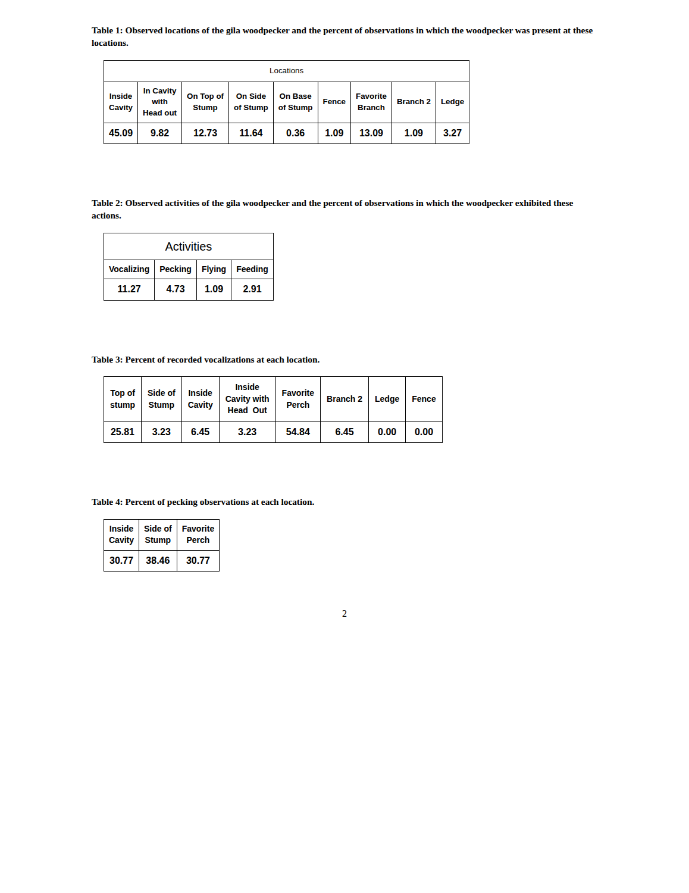Table 1: Observed locations of the gila woodpecker and the percent of observations in which the woodpecker was present at these locations.
| Locations |
| --- |
| Inside Cavity | In Cavity with Head out | On Top of Stump | On Side of Stump | On Base of Stump | Fence | Favorite Branch | Branch 2 | Ledge |
| 45.09 | 9.82 | 12.73 | 11.64 | 0.36 | 1.09 | 13.09 | 1.09 | 3.27 |
Table 2: Observed activities of the gila woodpecker and the percent of observations in which the woodpecker exhibited these actions.
| Activities |
| --- |
| Vocalizing | Pecking | Flying | Feeding |
| 11.27 | 4.73 | 1.09 | 2.91 |
Table 3: Percent of recorded vocalizations at each location.
| Top of stump | Side of Stump | Inside Cavity | Inside Cavity with Head Out | Favorite Perch | Branch 2 | Ledge | Fence |
| --- | --- | --- | --- | --- | --- | --- | --- |
| 25.81 | 3.23 | 6.45 | 3.23 | 54.84 | 6.45 | 0.00 | 0.00 |
Table 4: Percent of pecking observations at each location.
| Inside Cavity | Side of Stump | Favorite Perch |
| --- | --- | --- |
| 30.77 | 38.46 | 30.77 |
2